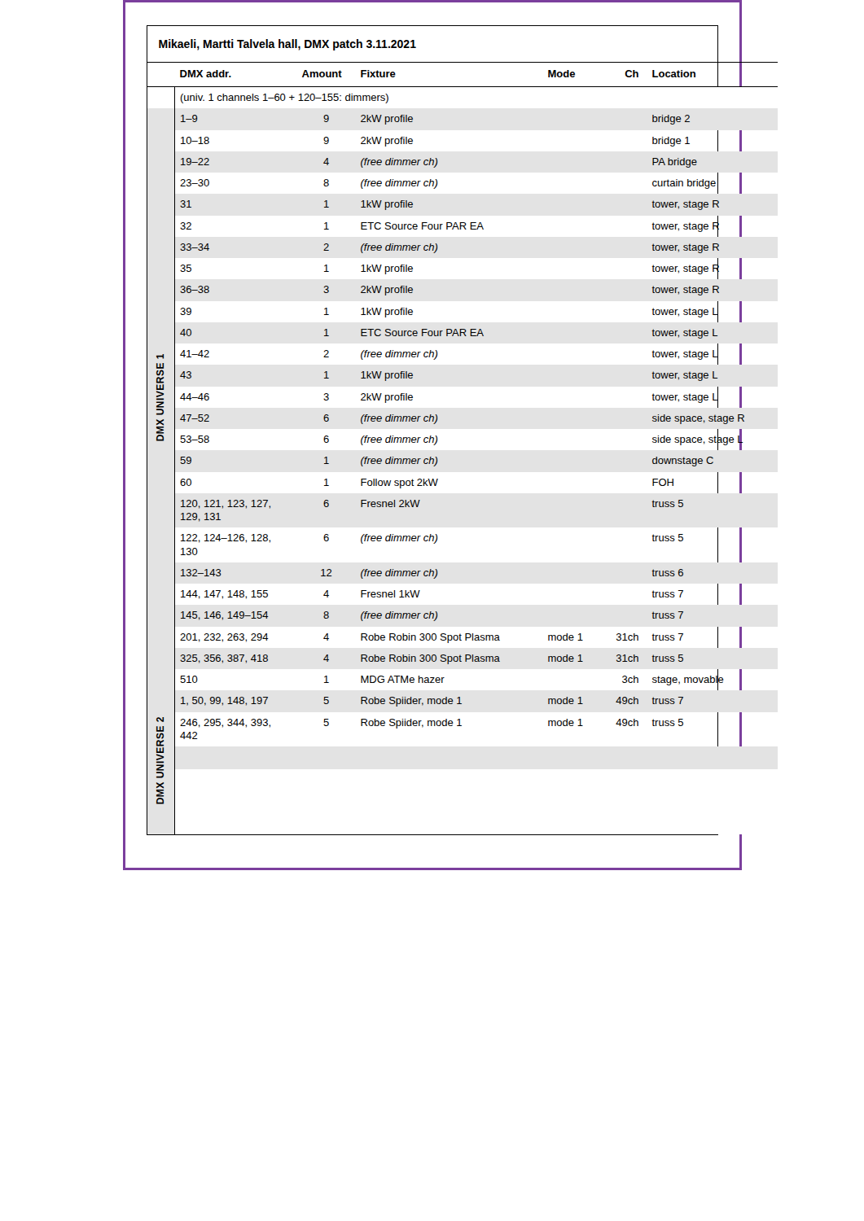Mikaeli, Martti Talvela hall, DMX patch 3.11.2021
| | DMX addr. | Amount | Fixture | Mode | Ch | Location |
| --- | --- | --- | --- | --- | --- | --- |
| | (univ. 1 channels 1–60 + 120–155: dimmers) |
| DMX UNIVERSE 1 | 1–9 | 9 | 2kW profile | | | bridge 2 |
| 10–18 | 9 | 2kW profile | | | bridge 1 |
| 19–22 | 4 | (free dimmer ch) | | | PA bridge |
| 23–30 | 8 | (free dimmer ch) | | | curtain bridge |
| 31 | 1 | 1kW profile | | | tower, stage R |
| 32 | 1 | ETC Source Four PAR EA | | | tower, stage R |
| 33–34 | 2 | (free dimmer ch) | | | tower, stage R |
| 35 | 1 | 1kW profile | | | tower, stage R |
| 36–38 | 3 | 2kW profile | | | tower, stage R |
| 39 | 1 | 1kW profile | | | tower, stage L |
| 40 | 1 | ETC Source Four PAR EA | | | tower, stage L |
| 41–42 | 2 | (free dimmer ch) | | | tower, stage L |
| 43 | 1 | 1kW profile | | | tower, stage L |
| 44–46 | 3 | 2kW profile | | | tower, stage L |
| 47–52 | 6 | (free dimmer ch) | | | side space, stage R |
| 53–58 | 6 | (free dimmer ch) | | | side space, stage L |
| 59 | 1 | (free dimmer ch) | | | downstage C |
| 60 | 1 | Follow spot 2kW | | | FOH |
| 120, 121, 123, 127, 129, 131 | 6 | Fresnel 2kW | | | truss 5 |
| 122, 124–126, 128, 130 | 6 | (free dimmer ch) | | | truss 5 |
| 132–143 | 12 | (free dimmer ch) | | | truss 6 |
| 144, 147, 148, 155 | 4 | Fresnel 1kW | | | truss 7 |
| 145, 146, 149–154 | 8 | (free dimmer ch) | | | truss 7 |
| 201, 232, 263, 294 | 4 | Robe Robin 300 Spot Plasma | mode 1 | 31ch | truss 7 |
| 325, 356, 387, 418 | 4 | Robe Robin 300 Spot Plasma | mode 1 | 31ch | truss 5 |
| 510 | 1 | MDG ATMe hazer | | 3ch | stage, movable |
| DMX UNIVERSE 2 | 1, 50, 99, 148, 197 | 5 | Robe Spiider, mode 1 | mode 1 | 49ch | truss 7 |
| 246, 295, 344, 393, 442 | 5 | Robe Spiider, mode 1 | mode 1 | 49ch | truss 5 |